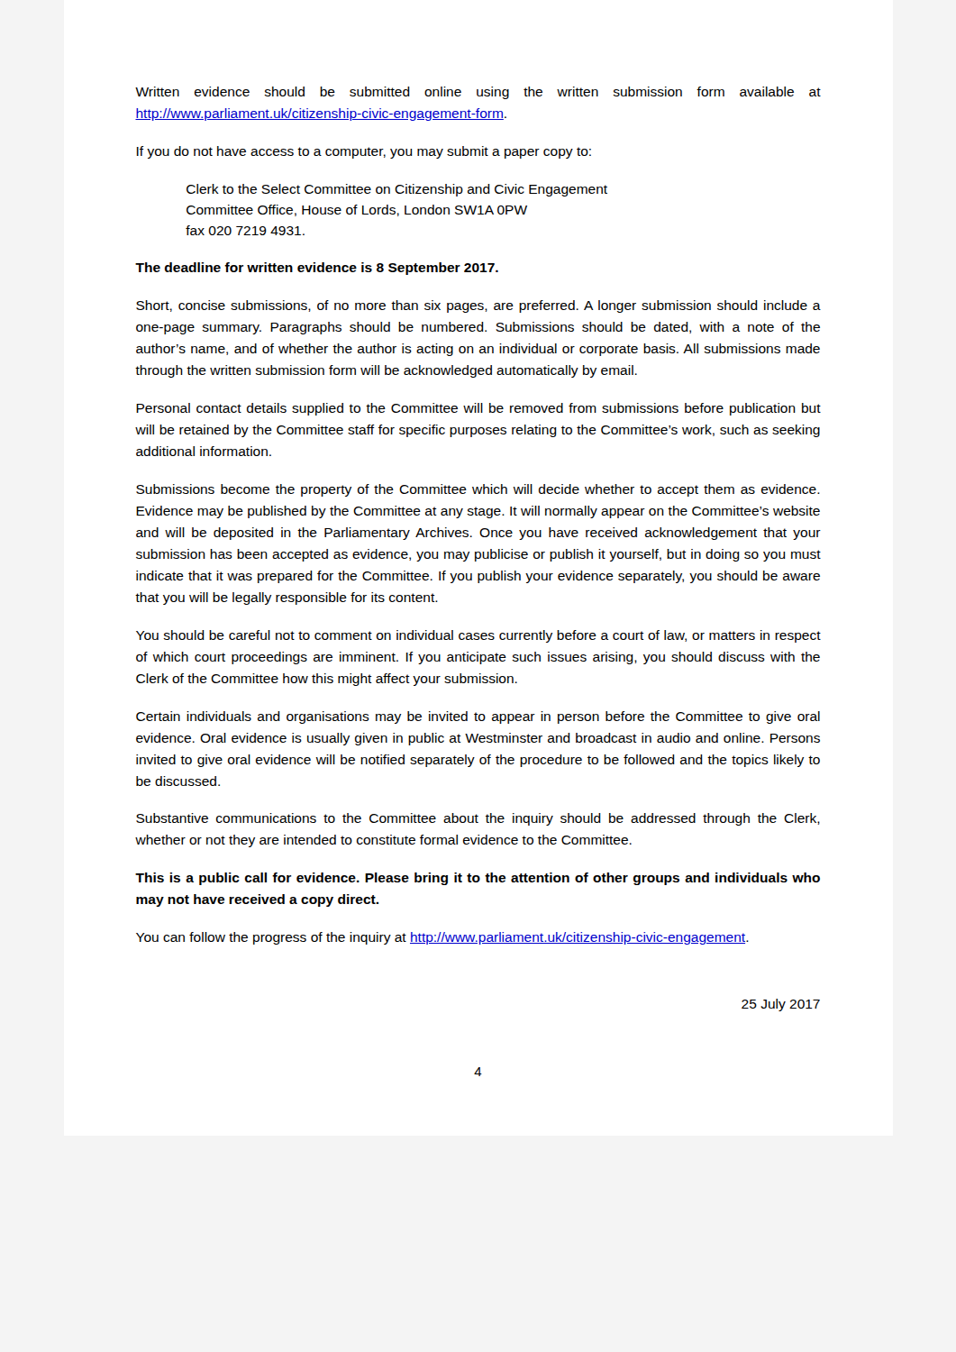Written evidence should be submitted online using the written submission form available at http://www.parliament.uk/citizenship-civic-engagement-form.
If you do not have access to a computer, you may submit a paper copy to:
Clerk to the Select Committee on Citizenship and Civic Engagement
Committee Office, House of Lords, London SW1A 0PW
fax 020 7219 4931.
The deadline for written evidence is 8 September 2017.
Short, concise submissions, of no more than six pages, are preferred. A longer submission should include a one-page summary. Paragraphs should be numbered. Submissions should be dated, with a note of the author’s name, and of whether the author is acting on an individual or corporate basis. All submissions made through the written submission form will be acknowledged automatically by email.
Personal contact details supplied to the Committee will be removed from submissions before publication but will be retained by the Committee staff for specific purposes relating to the Committee’s work, such as seeking additional information.
Submissions become the property of the Committee which will decide whether to accept them as evidence. Evidence may be published by the Committee at any stage. It will normally appear on the Committee’s website and will be deposited in the Parliamentary Archives. Once you have received acknowledgement that your submission has been accepted as evidence, you may publicise or publish it yourself, but in doing so you must indicate that it was prepared for the Committee. If you publish your evidence separately, you should be aware that you will be legally responsible for its content.
You should be careful not to comment on individual cases currently before a court of law, or matters in respect of which court proceedings are imminent. If you anticipate such issues arising, you should discuss with the Clerk of the Committee how this might affect your submission.
Certain individuals and organisations may be invited to appear in person before the Committee to give oral evidence. Oral evidence is usually given in public at Westminster and broadcast in audio and online. Persons invited to give oral evidence will be notified separately of the procedure to be followed and the topics likely to be discussed.
Substantive communications to the Committee about the inquiry should be addressed through the Clerk, whether or not they are intended to constitute formal evidence to the Committee.
This is a public call for evidence. Please bring it to the attention of other groups and individuals who may not have received a copy direct.
You can follow the progress of the inquiry at http://www.parliament.uk/citizenship-civic-engagement.
25 July 2017
4